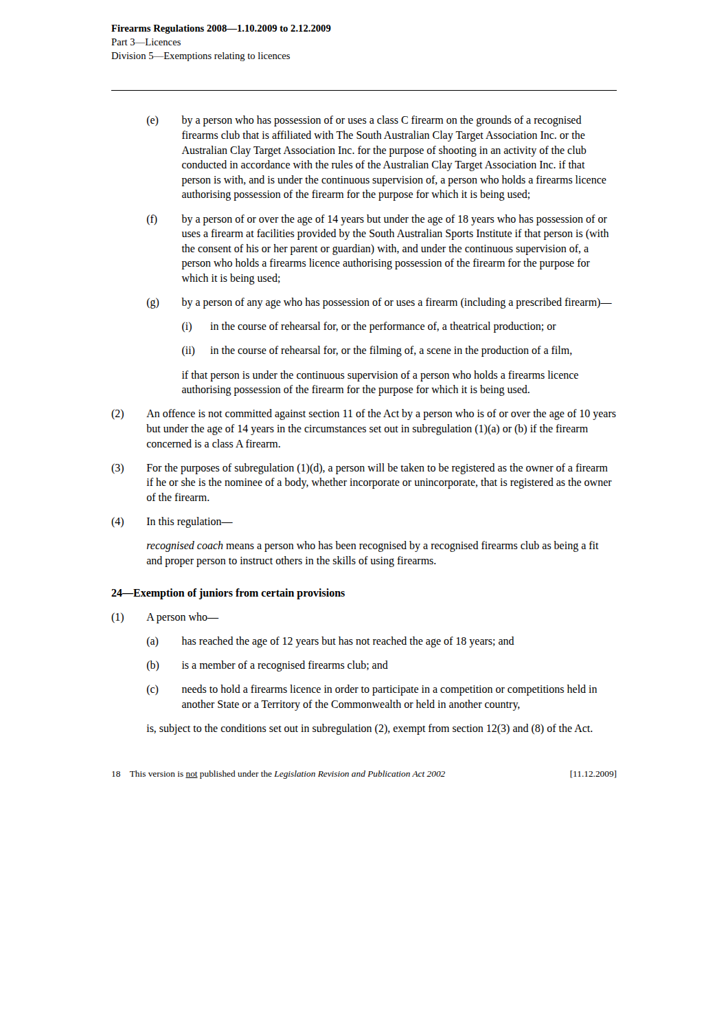Firearms Regulations 2008—1.10.2009 to 2.12.2009
Part 3—Licences
Division 5—Exemptions relating to licences
(e)
by a person who has possession of or uses a class C firearm on the grounds of a recognised firearms club that is affiliated with The South Australian Clay Target Association Inc. or the Australian Clay Target Association Inc. for the purpose of shooting in an activity of the club conducted in accordance with the rules of the Australian Clay Target Association Inc. if that person is with, and is under the continuous supervision of, a person who holds a firearms licence authorising possession of the firearm for the purpose for which it is being used;
(f)
by a person of or over the age of 14 years but under the age of 18 years who has possession of or uses a firearm at facilities provided by the South Australian Sports Institute if that person is (with the consent of his or her parent or guardian) with, and under the continuous supervision of, a person who holds a firearms licence authorising possession of the firearm for the purpose for which it is being used;
(g)
by a person of any age who has possession of or uses a firearm (including a prescribed firearm)—
(i)
in the course of rehearsal for, or the performance of, a theatrical production; or
(ii)
in the course of rehearsal for, or the filming of, a scene in the production of a film,
if that person is under the continuous supervision of a person who holds a firearms licence authorising possession of the firearm for the purpose for which it is being used.
(2)
An offence is not committed against section 11 of the Act by a person who is of or over the age of 10 years but under the age of 14 years in the circumstances set out in subregulation (1)(a) or (b) if the firearm concerned is a class A firearm.
(3)
For the purposes of subregulation (1)(d), a person will be taken to be registered as the owner of a firearm if he or she is the nominee of a body, whether incorporate or unincorporate, that is registered as the owner of the firearm.
(4)
In this regulation—
recognised coach means a person who has been recognised by a recognised firearms club as being a fit and proper person to instruct others in the skills of using firearms.
24—Exemption of juniors from certain provisions
(1)
A person who—
(a)
has reached the age of 12 years but has not reached the age of 18 years; and
(b)
is a member of a recognised firearms club; and
(c)
needs to hold a firearms licence in order to participate in a competition or competitions held in another State or a Territory of the Commonwealth or held in another country,
is, subject to the conditions set out in subregulation (2), exempt from section 12(3) and (8) of the Act.
18
This version is not published under the Legislation Revision and Publication Act 2002
[11.12.2009]